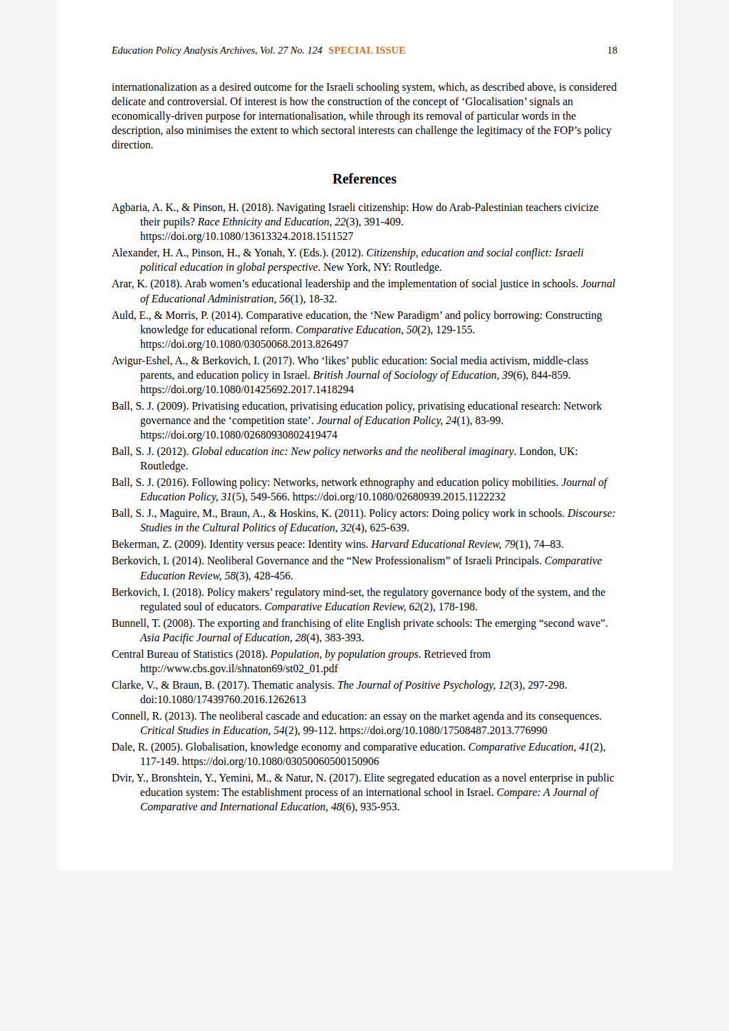Education Policy Analysis Archives, Vol. 27 No. 124 SPECIAL ISSUE 18
internationalization as a desired outcome for the Israeli schooling system, which, as described above, is considered delicate and controversial. Of interest is how the construction of the concept of ‘Glocalisation’ signals an economically-driven purpose for internationalisation, while through its removal of particular words in the description, also minimises the extent to which sectoral interests can challenge the legitimacy of the FOP’s policy direction.
References
Agbaria, A. K., & Pinson, H. (2018). Navigating Israeli citizenship: How do Arab-Palestinian teachers civicize their pupils? Race Ethnicity and Education, 22(3), 391-409. https://doi.org/10.1080/13613324.2018.1511527
Alexander, H. A., Pinson, H., & Yonah, Y. (Eds.). (2012). Citizenship, education and social conflict: Israeli political education in global perspective. New York, NY: Routledge.
Arar, K. (2018). Arab women’s educational leadership and the implementation of social justice in schools. Journal of Educational Administration, 56(1), 18-32.
Auld, E., & Morris, P. (2014). Comparative education, the ‘New Paradigm’ and policy borrowing: Constructing knowledge for educational reform. Comparative Education, 50(2), 129-155. https://doi.org/10.1080/03050068.2013.826497
Avigur-Eshel, A., & Berkovich, I. (2017). Who ‘likes’ public education: Social media activism, middle-class parents, and education policy in Israel. British Journal of Sociology of Education, 39(6), 844-859. https://doi.org/10.1080/01425692.2017.1418294
Ball, S. J. (2009). Privatising education, privatising education policy, privatising educational research: Network governance and the ‘competition state’. Journal of Education Policy, 24(1), 83-99. https://doi.org/10.1080/02680930802419474
Ball, S. J. (2012). Global education inc: New policy networks and the neoliberal imaginary. London, UK: Routledge.
Ball, S. J. (2016). Following policy: Networks, network ethnography and education policy mobilities. Journal of Education Policy, 31(5), 549-566. https://doi.org/10.1080/02680939.2015.1122232
Ball, S. J., Maguire, M., Braun, A., & Hoskins, K. (2011). Policy actors: Doing policy work in schools. Discourse: Studies in the Cultural Politics of Education, 32(4), 625-639.
Bekerman, Z. (2009). Identity versus peace: Identity wins. Harvard Educational Review, 79(1), 74–83.
Berkovich, I. (2014). Neoliberal Governance and the “New Professionalism” of Israeli Principals. Comparative Education Review, 58(3), 428-456.
Berkovich, I. (2018). Policy makers’ regulatory mind-set, the regulatory governance body of the system, and the regulated soul of educators. Comparative Education Review, 62(2), 178-198.
Bunnell, T. (2008). The exporting and franchising of elite English private schools: The emerging “second wave”. Asia Pacific Journal of Education, 28(4), 383-393.
Central Bureau of Statistics (2018). Population, by population groups. Retrieved from http://www.cbs.gov.il/shnaton69/st02_01.pdf
Clarke, V., & Braun, B. (2017). Thematic analysis. The Journal of Positive Psychology, 12(3), 297-298. doi:10.1080/17439760.2016.1262613
Connell, R. (2013). The neoliberal cascade and education: an essay on the market agenda and its consequences. Critical Studies in Education, 54(2), 99-112. https://doi.org/10.1080/17508487.2013.776990
Dale, R. (2005). Globalisation, knowledge economy and comparative education. Comparative Education, 41(2), 117-149. https://doi.org/10.1080/03050060500150906
Dvir, Y., Bronshtein, Y., Yemini, M., & Natur, N. (2017). Elite segregated education as a novel enterprise in public education system: The establishment process of an international school in Israel. Compare: A Journal of Comparative and International Education, 48(6), 935-953.